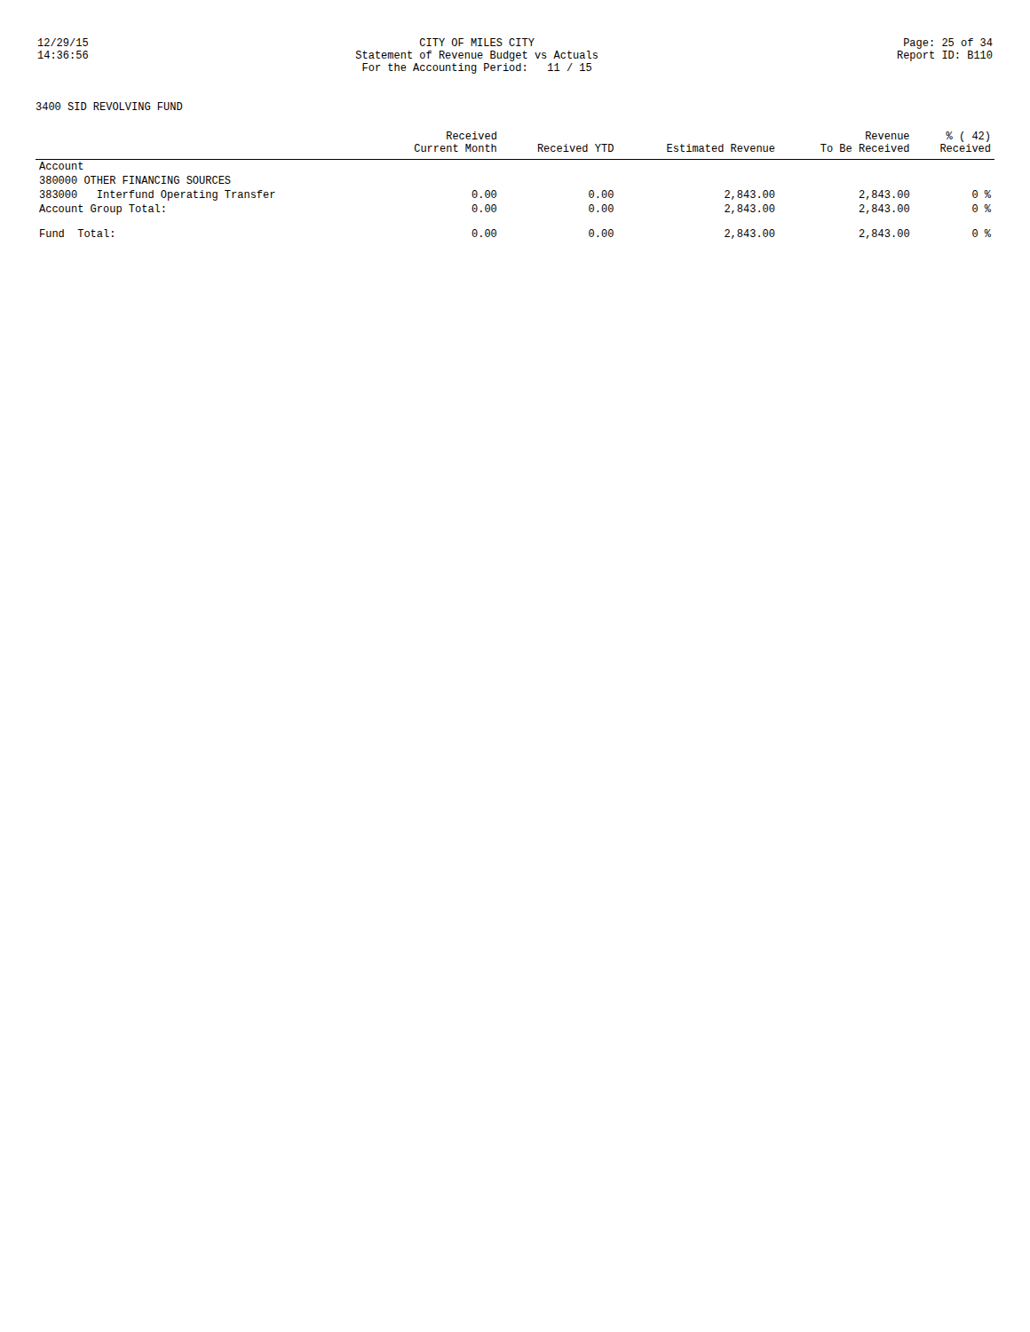| 12/29/15 14:36:56 | CITY OF MILES CITY Statement of Revenue Budget vs Actuals For the Accounting Period: 11 / 15 | Page: 25 of 34 Report ID: B110 |
3400 SID REVOLVING FUND
| | Received Current Month | Received YTD | Estimated Revenue | Revenue To Be Received | % ( 42) Received |
| --- | --- | --- | --- | --- | --- |
| Account | | | | | |
| 380000 OTHER FINANCING SOURCES | | | | | |
| 383000 Interfund Operating Transfer | 0.00 | 0.00 | 2,843.00 | 2,843.00 | 0 % |
| Account Group Total: | 0.00 | 0.00 | 2,843.00 | 2,843.00 | 0 % |
| Fund Total: | 0.00 | 0.00 | 2,843.00 | 2,843.00 | 0 % |